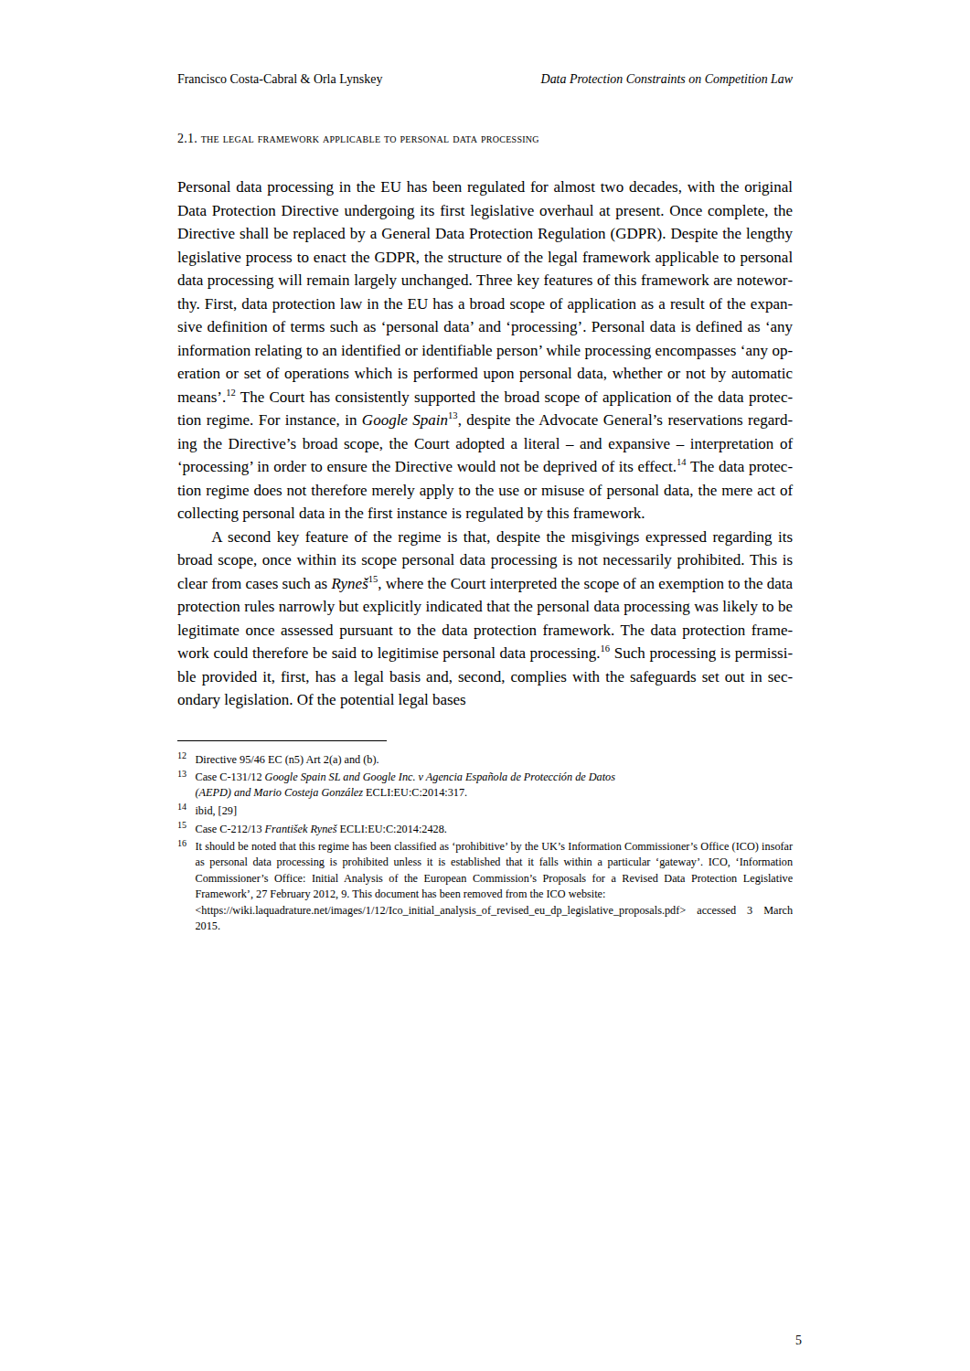Francisco Costa-Cabral & Orla Lynskey Data Protection Constraints on Competition Law
2.1. The Legal Framework Applicable to Personal Data Processing
Personal data processing in the EU has been regulated for almost two decades, with the original Data Protection Directive undergoing its first legislative overhaul at present. Once complete, the Directive shall be replaced by a General Data Protection Regulation (GDPR). Despite the lengthy legislative process to enact the GDPR, the structure of the legal framework applicable to personal data processing will remain largely unchanged. Three key features of this framework are noteworthy. First, data protection law in the EU has a broad scope of application as a result of the expansive definition of terms such as ‘personal data’ and ‘processing’. Personal data is defined as ‘any information relating to an identified or identifiable person’ while processing encompasses ‘any operation or set of operations which is performed upon personal data, whether or not by automatic means’.12 The Court has consistently supported the broad scope of application of the data protection regime. For instance, in Google Spain13, despite the Advocate General’s reservations regarding the Directive’s broad scope, the Court adopted a literal – and expansive – interpretation of ‘processing’ in order to ensure the Directive would not be deprived of its effect.14 The data protection regime does not therefore merely apply to the use or misuse of personal data, the mere act of collecting personal data in the first instance is regulated by this framework.
A second key feature of the regime is that, despite the misgivings expressed regarding its broad scope, once within its scope personal data processing is not necessarily prohibited. This is clear from cases such as Ryneš15, where the Court interpreted the scope of an exemption to the data protection rules narrowly but explicitly indicated that the personal data processing was likely to be legitimate once assessed pursuant to the data protection framework. The data protection framework could therefore be said to legitimise personal data processing.16 Such processing is permissible provided it, first, has a legal basis and, second, complies with the safeguards set out in secondary legislation. Of the potential legal bases
Directive 95/46 EC (n5) Art 2(a) and (b).
Case C-131/12 Google Spain SL and Google Inc. v Agencia Española de Protección de Datos
(AEPD) and Mario Costeja González ECLI:EU:C:2014:317.
ibid, [29]
Case C-212/13 František Ryneš ECLI:EU:C:2014:2428.
It should be noted that this regime has been classified as ‘prohibitive’ by the UK’s Information Commissioner’s Office (ICO) insofar as personal data processing is prohibited unless it is established that it falls within a particular ‘gateway’. ICO, ‘Information Commissioner’s Office: Initial Analysis of the European Commission’s Proposals for a Revised Data Protection Legislative Framework’, 27 February 2012, 9. This document has been removed from the ICO website:
<https://wiki.laquadrature.net/images/1/12/Ico_initial_analysis_of_revised_eu_dp_legislative_proposals.pdf> accessed 3 March 2015.
5